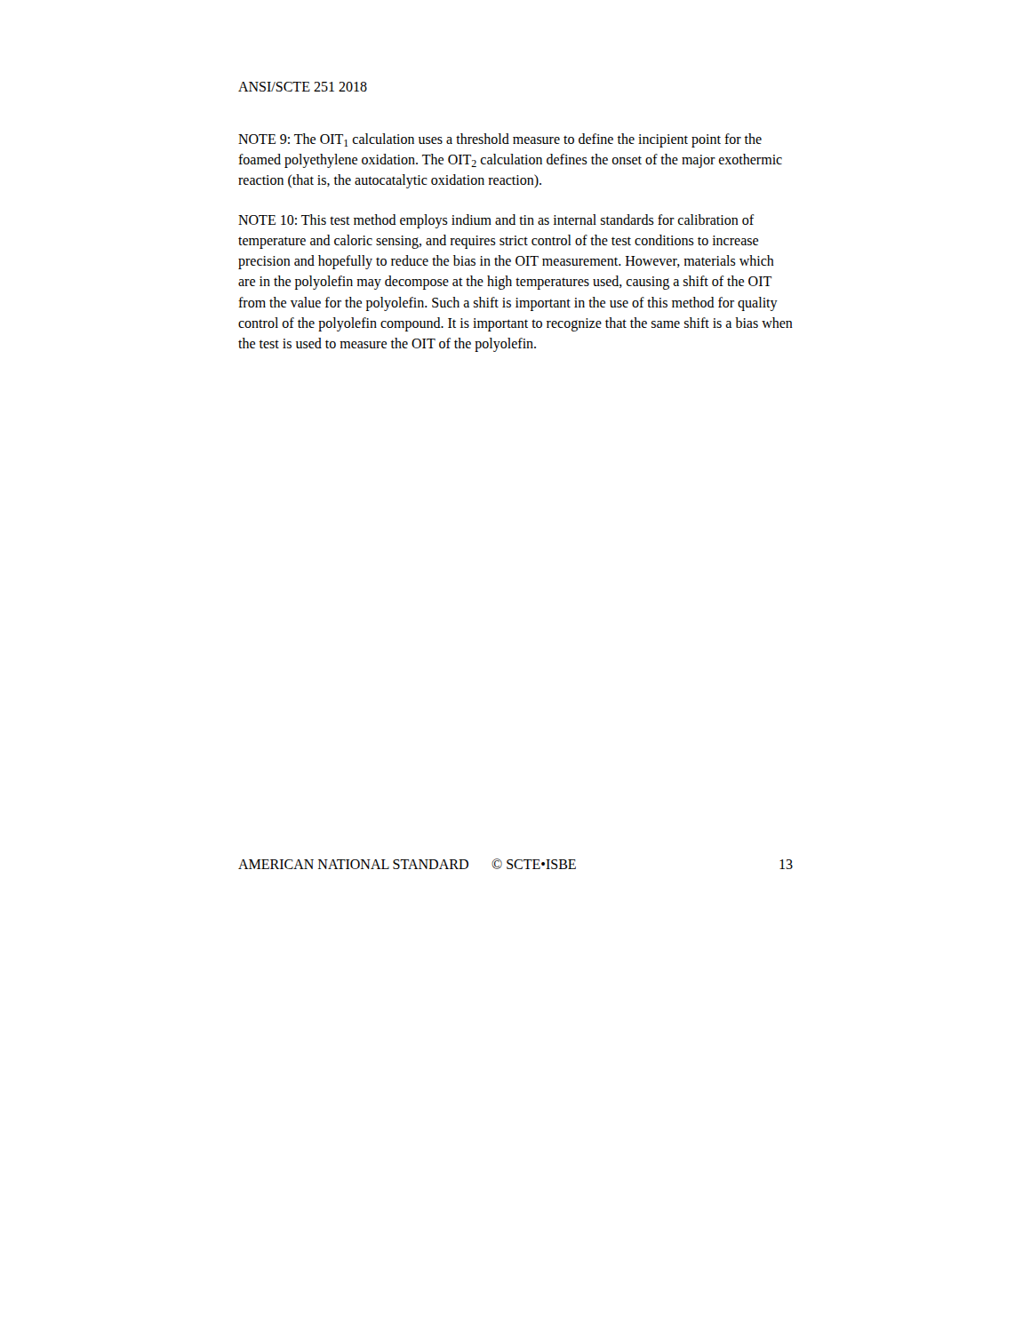ANSI/SCTE 251 2018
NOTE 9: The OIT1 calculation uses a threshold measure to define the incipient point for the foamed polyethylene oxidation. The OIT2 calculation defines the onset of the major exothermic reaction (that is, the autocatalytic oxidation reaction).
NOTE 10: This test method employs indium and tin as internal standards for calibration of temperature and caloric sensing, and requires strict control of the test conditions to increase precision and hopefully to reduce the bias in the OIT measurement. However, materials which are in the polyolefin may decompose at the high temperatures used, causing a shift of the OIT from the value for the polyolefin. Such a shift is important in the use of this method for quality control of the polyolefin compound. It is important to recognize that the same shift is a bias when the test is used to measure the OIT of the polyolefin.
AMERICAN NATIONAL STANDARD © SCTE•ISBE 13